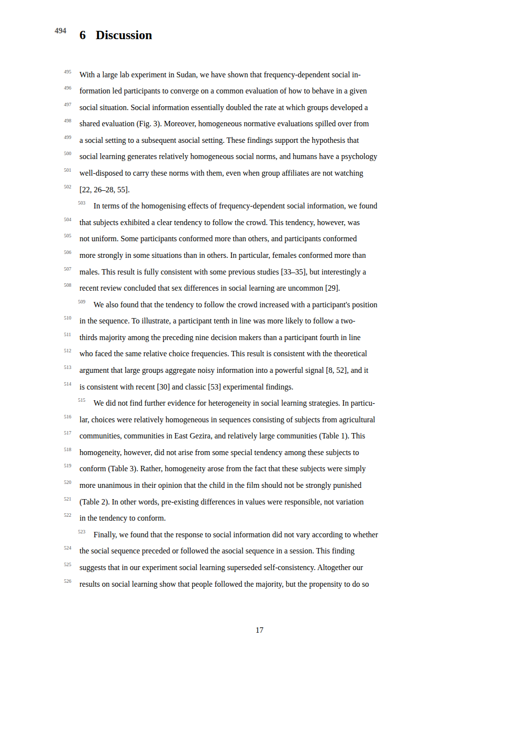6 Discussion
With a large lab experiment in Sudan, we have shown that frequency-dependent social in-
formation led participants to converge on a common evaluation of how to behave in a given
social situation. Social information essentially doubled the rate at which groups developed a
shared evaluation (Fig. 3). Moreover, homogeneous normative evaluations spilled over from
a social setting to a subsequent asocial setting. These findings support the hypothesis that
social learning generates relatively homogeneous social norms, and humans have a psychology
well-disposed to carry these norms with them, even when group affiliates are not watching
[22, 26–28, 55].
In terms of the homogenising effects of frequency-dependent social information, we found
that subjects exhibited a clear tendency to follow the crowd. This tendency, however, was
not uniform. Some participants conformed more than others, and participants conformed
more strongly in some situations than in others. In particular, females conformed more than
males. This result is fully consistent with some previous studies [33–35], but interestingly a
recent review concluded that sex differences in social learning are uncommon [29].
We also found that the tendency to follow the crowd increased with a participant's position
in the sequence. To illustrate, a participant tenth in line was more likely to follow a two-
thirds majority among the preceding nine decision makers than a participant fourth in line
who faced the same relative choice frequencies. This result is consistent with the theoretical
argument that large groups aggregate noisy information into a powerful signal [8, 52], and it
is consistent with recent [30] and classic [53] experimental findings.
We did not find further evidence for heterogeneity in social learning strategies. In particu-
lar, choices were relatively homogeneous in sequences consisting of subjects from agricultural
communities, communities in East Gezira, and relatively large communities (Table 1). This
homogeneity, however, did not arise from some special tendency among these subjects to
conform (Table 3). Rather, homogeneity arose from the fact that these subjects were simply
more unanimous in their opinion that the child in the film should not be strongly punished
(Table 2). In other words, pre-existing differences in values were responsible, not variation
in the tendency to conform.
Finally, we found that the response to social information did not vary according to whether
the social sequence preceded or followed the asocial sequence in a session. This finding
suggests that in our experiment social learning superseded self-consistency. Altogether our
results on social learning show that people followed the majority, but the propensity to do so
17